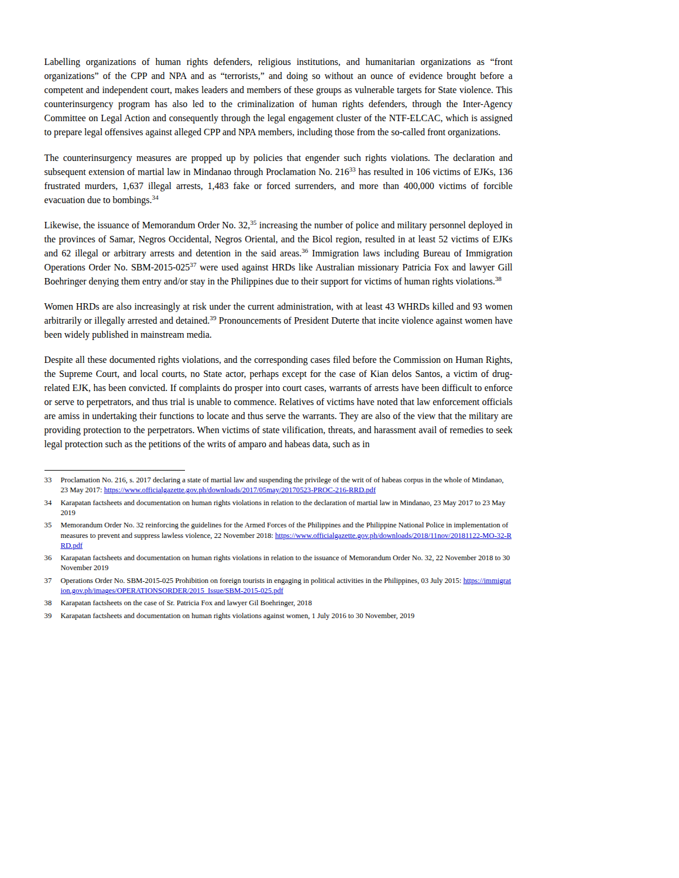Labelling organizations of human rights defenders, religious institutions, and humanitarian organizations as “front organizations” of the CPP and NPA and as “terrorists,” and doing so without an ounce of evidence brought before a competent and independent court, makes leaders and members of these groups as vulnerable targets for State violence. This counterinsurgency program has also led to the criminalization of human rights defenders, through the Inter-Agency Committee on Legal Action and consequently through the legal engagement cluster of the NTF-ELCAC, which is assigned to prepare legal offensives against alleged CPP and NPA members, including those from the so-called front organizations.
The counterinsurgency measures are propped up by policies that engender such rights violations. The declaration and subsequent extension of martial law in Mindanao through Proclamation No. 21633 has resulted in 106 victims of EJKs, 136 frustrated murders, 1,637 illegal arrests, 1,483 fake or forced surrenders, and more than 400,000 victims of forcible evacuation due to bombings.34
Likewise, the issuance of Memorandum Order No. 32,35 increasing the number of police and military personnel deployed in the provinces of Samar, Negros Occidental, Negros Oriental, and the Bicol region, resulted in at least 52 victims of EJKs and 62 illegal or arbitrary arrests and detention in the said areas.36 Immigration laws including Bureau of Immigration Operations Order No. SBM-2015-02537 were used against HRDs like Australian missionary Patricia Fox and lawyer Gill Boehringer denying them entry and/or stay in the Philippines due to their support for victims of human rights violations.38
Women HRDs are also increasingly at risk under the current administration, with at least 43 WHRDs killed and 93 women arbitrarily or illegally arrested and detained.39 Pronouncements of President Duterte that incite violence against women have been widely published in mainstream media.
Despite all these documented rights violations, and the corresponding cases filed before the Commission on Human Rights, the Supreme Court, and local courts, no State actor, perhaps except for the case of Kian delos Santos, a victim of drug-related EJK, has been convicted. If complaints do prosper into court cases, warrants of arrests have been difficult to enforce or serve to perpetrators, and thus trial is unable to commence. Relatives of victims have noted that law enforcement officials are amiss in undertaking their functions to locate and thus serve the warrants. They are also of the view that the military are providing protection to the perpetrators. When victims of state vilification, threats, and harassment avail of remedies to seek legal protection such as the petitions of the writs of amparo and habeas data, such as in
Proclamation No. 216, s. 2017 declaring a state of martial law and suspending the privilege of the writ of of habeas corpus in the whole of Mindanao, 23 May 2017: https://www.officialgazette.gov.ph/downloads/2017/05may/20170523-PROC-216-RRD.pdf
Karapatan factsheets and documentation on human rights violations in relation to the declaration of martial law in Mindanao, 23 May 2017 to 23 May 2019
Memorandum Order No. 32 reinforcing the guidelines for the Armed Forces of the Philippines and the Philippine National Police in implementation of measures to prevent and suppress lawless violence, 22 November 2018: https://www.officialgazette.gov.ph/downloads/2018/11nov/20181122-MO-32-RRD.pdf
Karapatan factsheets and documentation on human rights violations in relation to the issuance of Memorandum Order No. 32, 22 November 2018 to 30 November 2019
Operations Order No. SBM-2015-025 Prohibition on foreign tourists in engaging in political activities in the Philippines, 03 July 2015: https://immigration.gov.ph/images/OPERATIONSORDER/2015_Issue/SBM-2015-025.pdf
Karapatan factsheets on the case of Sr. Patricia Fox and lawyer Gil Boehringer, 2018
Karapatan factsheets and documentation on human rights violations against women, 1 July 2016 to 30 November, 2019